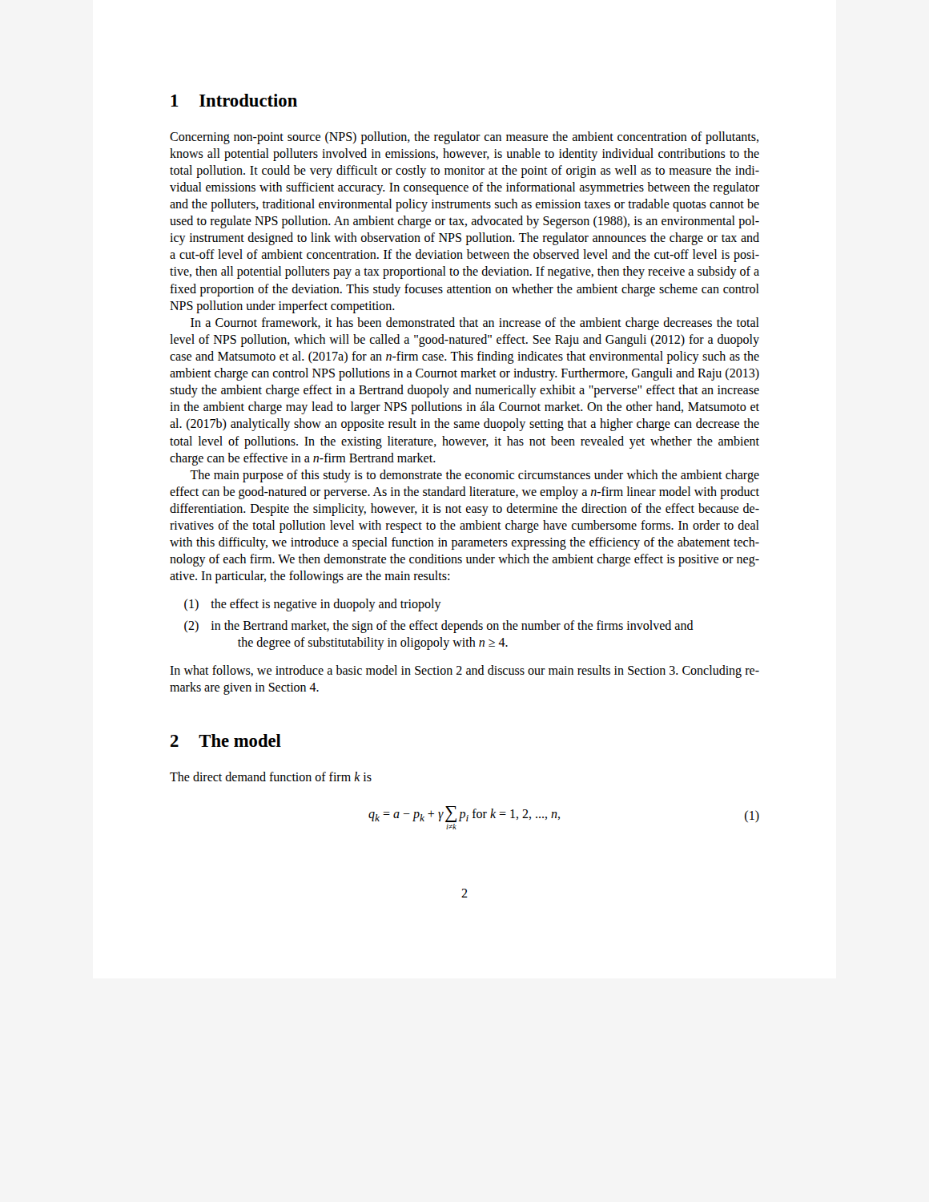1 Introduction
Concerning non-point source (NPS) pollution, the regulator can measure the ambient concentration of pollutants, knows all potential polluters involved in emissions, however, is unable to identity individual contributions to the total pollution. It could be very difficult or costly to monitor at the point of origin as well as to measure the individual emissions with sufficient accuracy. In consequence of the informational asymmetries between the regulator and the polluters, traditional environmental policy instruments such as emission taxes or tradable quotas cannot be used to regulate NPS pollution. An ambient charge or tax, advocated by Segerson (1988), is an environmental policy instrument designed to link with observation of NPS pollution. The regulator announces the charge or tax and a cut-off level of ambient concentration. If the deviation between the observed level and the cut-off level is positive, then all potential polluters pay a tax proportional to the deviation. If negative, then they receive a subsidy of a fixed proportion of the deviation. This study focuses attention on whether the ambient charge scheme can control NPS pollution under imperfect competition.
In a Cournot framework, it has been demonstrated that an increase of the ambient charge decreases the total level of NPS pollution, which will be called a "good-natured" effect. See Raju and Ganguli (2012) for a duopoly case and Matsumoto et al. (2017a) for an n-firm case. This finding indicates that environmental policy such as the ambient charge can control NPS pollutions in a Cournot market or industry. Furthermore, Ganguli and Raju (2013) study the ambient charge effect in a Bertrand duopoly and numerically exhibit a "perverse" effect that an increase in the ambient charge may lead to larger NPS pollutions in ála Cournot market. On the other hand, Matsumoto et al. (2017b) analytically show an opposite result in the same duopoly setting that a higher charge can decrease the total level of pollutions. In the existing literature, however, it has not been revealed yet whether the ambient charge can be effective in a n-firm Bertrand market.
The main purpose of this study is to demonstrate the economic circumstances under which the ambient charge effect can be good-natured or perverse. As in the standard literature, we employ a n-firm linear model with product differentiation. Despite the simplicity, however, it is not easy to determine the direction of the effect because derivatives of the total pollution level with respect to the ambient charge have cumbersome forms. In order to deal with this difficulty, we introduce a special function in parameters expressing the efficiency of the abatement technology of each firm. We then demonstrate the conditions under which the ambient charge effect is positive or negative. In particular, the followings are the main results:
(1) the effect is negative in duopoly and triopoly
(2) in the Bertrand market, the sign of the effect depends on the number of the firms involved and the degree of substitutability in oligopoly with n ≥ 4.
In what follows, we introduce a basic model in Section 2 and discuss our main results in Section 3. Concluding remarks are given in Section 4.
2 The model
The direct demand function of firm k is
qk = a − pk + γ∑i≠k pi for k = 1, 2, ..., n, (1)
2